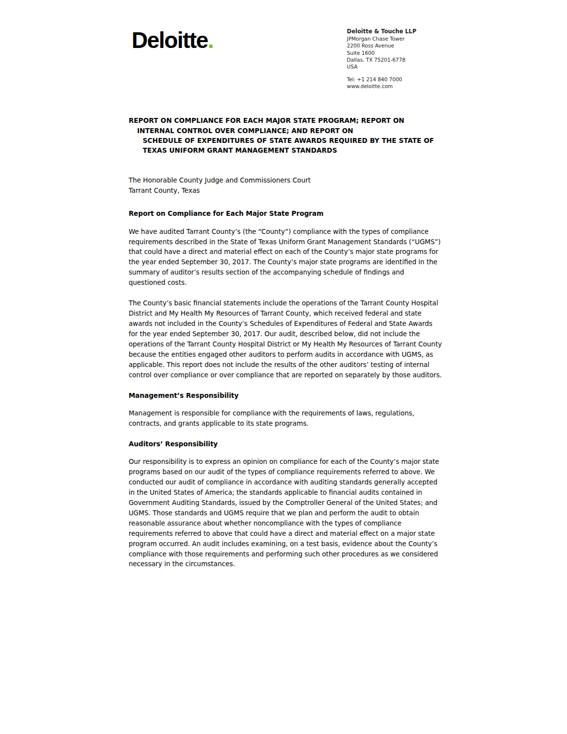Deloitte.
Deloitte & Touche LLP
JPMorgan Chase Tower
2200 Ross Avenue
Suite 1600
Dallas, TX 75201-6778
USA
Tel: +1 214 840 7000
www.deloitte.com
REPORT ON COMPLIANCE FOR EACH MAJOR STATE PROGRAM; REPORT ON INTERNAL CONTROL OVER COMPLIANCE; AND REPORT ON SCHEDULE OF EXPENDITURES OF STATE AWARDS REQUIRED BY THE STATE OF TEXAS UNIFORM GRANT MANAGEMENT STANDARDS
The Honorable County Judge and Commissioners Court
Tarrant County, Texas
Report on Compliance for Each Major State Program
We have audited Tarrant County’s (the “County”) compliance with the types of compliance requirements described in the State of Texas Uniform Grant Management Standards (“UGMS”) that could have a direct and material effect on each of the County’s major state programs for the year ended September 30, 2017. The County’s major state programs are identified in the summary of auditor’s results section of the accompanying schedule of findings and questioned costs.
The County’s basic financial statements include the operations of the Tarrant County Hospital District and My Health My Resources of Tarrant County, which received federal and state awards not included in the County’s Schedules of Expenditures of Federal and State Awards for the year ended September 30, 2017. Our audit, described below, did not include the operations of the Tarrant County Hospital District or My Health My Resources of Tarrant County because the entities engaged other auditors to perform audits in accordance with UGMS, as applicable. This report does not include the results of the other auditors’ testing of internal control over compliance or over compliance that are reported on separately by those auditors.
Management’s Responsibility
Management is responsible for compliance with the requirements of laws, regulations, contracts, and grants applicable to its state programs.
Auditors’ Responsibility
Our responsibility is to express an opinion on compliance for each of the County’s major state programs based on our audit of the types of compliance requirements referred to above. We conducted our audit of compliance in accordance with auditing standards generally accepted in the United States of America; the standards applicable to financial audits contained in Government Auditing Standards, issued by the Comptroller General of the United States; and UGMS. Those standards and UGMS require that we plan and perform the audit to obtain reasonable assurance about whether noncompliance with the types of compliance requirements referred to above that could have a direct and material effect on a major state program occurred. An audit includes examining, on a test basis, evidence about the County’s compliance with those requirements and performing such other procedures as we considered necessary in the circumstances.